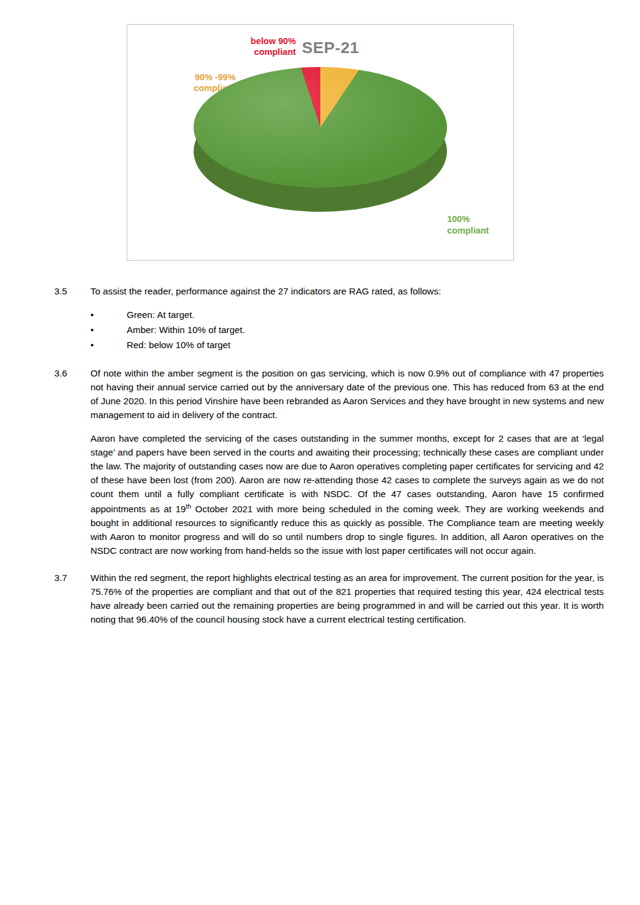below 90%
compliant
SEP-21
90% -99%
compliant
100%
compliant
3.5
To assist the reader, performance against the 27 indicators are RAG rated, as follows:
•Green: At target.
•Amber: Within 10% of target.
•Red: below 10% of target
3.6
Of note within the amber segment is the position on gas servicing, which is now 0.9% out of compliance with 47 properties not having their annual service carried out by the anniversary date of the previous one. This has reduced from 63 at the end of June 2020. In this period Vinshire have been rebranded as Aaron Services and they have brought in new systems and new management to aid in delivery of the contract.
Aaron have completed the servicing of the cases outstanding in the summer months, except for 2 cases that are at ‘legal stage’ and papers have been served in the courts and awaiting their processing; technically these cases are compliant under the law. The majority of outstanding cases now are due to Aaron operatives completing paper certificates for servicing and 42 of these have been lost (from 200). Aaron are now re-attending those 42 cases to complete the surveys again as we do not count them until a fully compliant certificate is with NSDC. Of the 47 cases outstanding, Aaron have 15 confirmed appointments as at 19th October 2021 with more being scheduled in the coming week. They are working weekends and bought in additional resources to significantly reduce this as quickly as possible. The Compliance team are meeting weekly with Aaron to monitor progress and will do so until numbers drop to single figures. In addition, all Aaron operatives on the NSDC contract are now working from hand-helds so the issue with lost paper certificates will not occur again.
3.7
Within the red segment, the report highlights electrical testing as an area for improvement. The current position for the year, is 75.76% of the properties are compliant and that out of the 821 properties that required testing this year, 424 electrical tests have already been carried out the remaining properties are being programmed in and will be carried out this year. It is worth noting that 96.40% of the council housing stock have a current electrical testing certification.